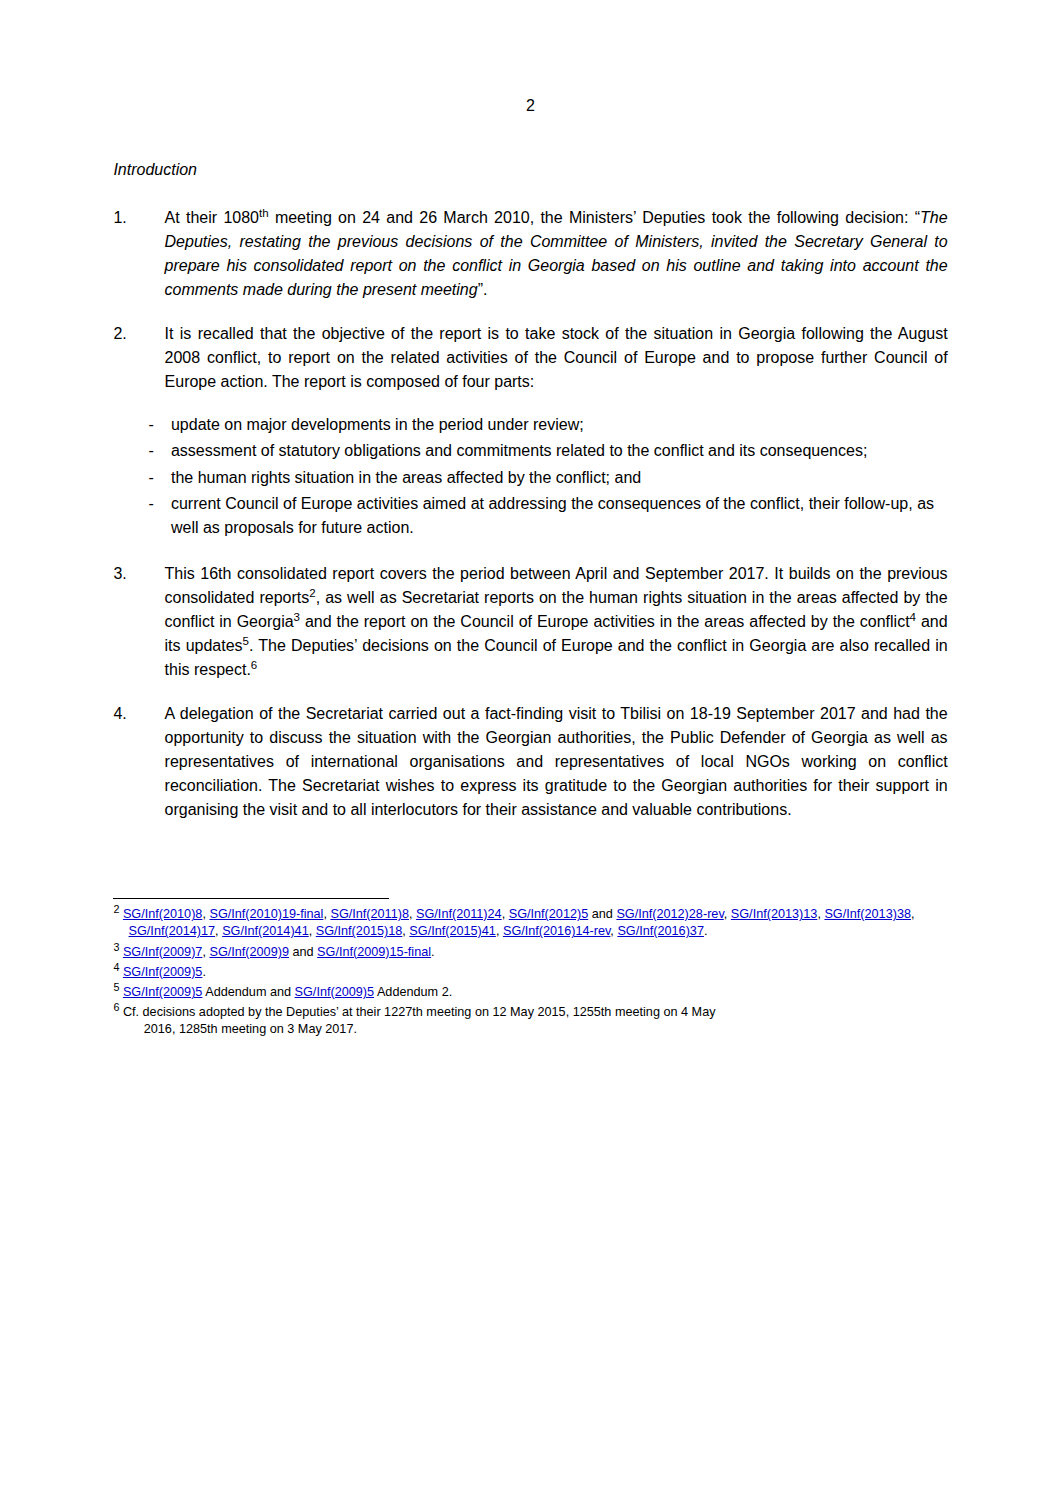2
Introduction
1.
At their 1080th meeting on 24 and 26 March 2010, the Ministers’ Deputies took the following decision: “The Deputies, restating the previous decisions of the Committee of Ministers, invited the Secretary General to prepare his consolidated report on the conflict in Georgia based on his outline and taking into account the comments made during the present meeting”.
2.
It is recalled that the objective of the report is to take stock of the situation in Georgia following the August 2008 conflict, to report on the related activities of the Council of Europe and to propose further Council of Europe action. The report is composed of four parts:
update on major developments in the period under review;
assessment of statutory obligations and commitments related to the conflict and its consequences;
the human rights situation in the areas affected by the conflict; and
current Council of Europe activities aimed at addressing the consequences of the conflict, their follow-up, as well as proposals for future action.
3.
This 16th consolidated report covers the period between April and September 2017. It builds on the previous consolidated reports2, as well as Secretariat reports on the human rights situation in the areas affected by the conflict in Georgia3 and the report on the Council of Europe activities in the areas affected by the conflict4 and its updates5. The Deputies’ decisions on the Council of Europe and the conflict in Georgia are also recalled in this respect.6
4.
A delegation of the Secretariat carried out a fact-finding visit to Tbilisi on 18-19 September 2017 and had the opportunity to discuss the situation with the Georgian authorities, the Public Defender of Georgia as well as representatives of international organisations and representatives of local NGOs working on conflict reconciliation. The Secretariat wishes to express its gratitude to the Georgian authorities for their support in organising the visit and to all interlocutors for their assistance and valuable contributions.
2 SG/Inf(2010)8, SG/Inf(2010)19-final, SG/Inf(2011)8, SG/Inf(2011)24, SG/Inf(2012)5 and SG/Inf(2012)28-rev, SG/Inf(2013)13, SG/Inf(2013)38, SG/Inf(2014)17, SG/Inf(2014)41, SG/Inf(2015)18, SG/Inf(2015)41, SG/Inf(2016)14-rev, SG/Inf(2016)37.
3 SG/Inf(2009)7, SG/Inf(2009)9 and SG/Inf(2009)15-final.
4 SG/Inf(2009)5.
5 SG/Inf(2009)5 Addendum and SG/Inf(2009)5 Addendum 2.
6 Cf. decisions adopted by the Deputies’ at their 1227th meeting on 12 May 2015, 1255th meeting on 4 May 2016, 1285th meeting on 3 May 2017.